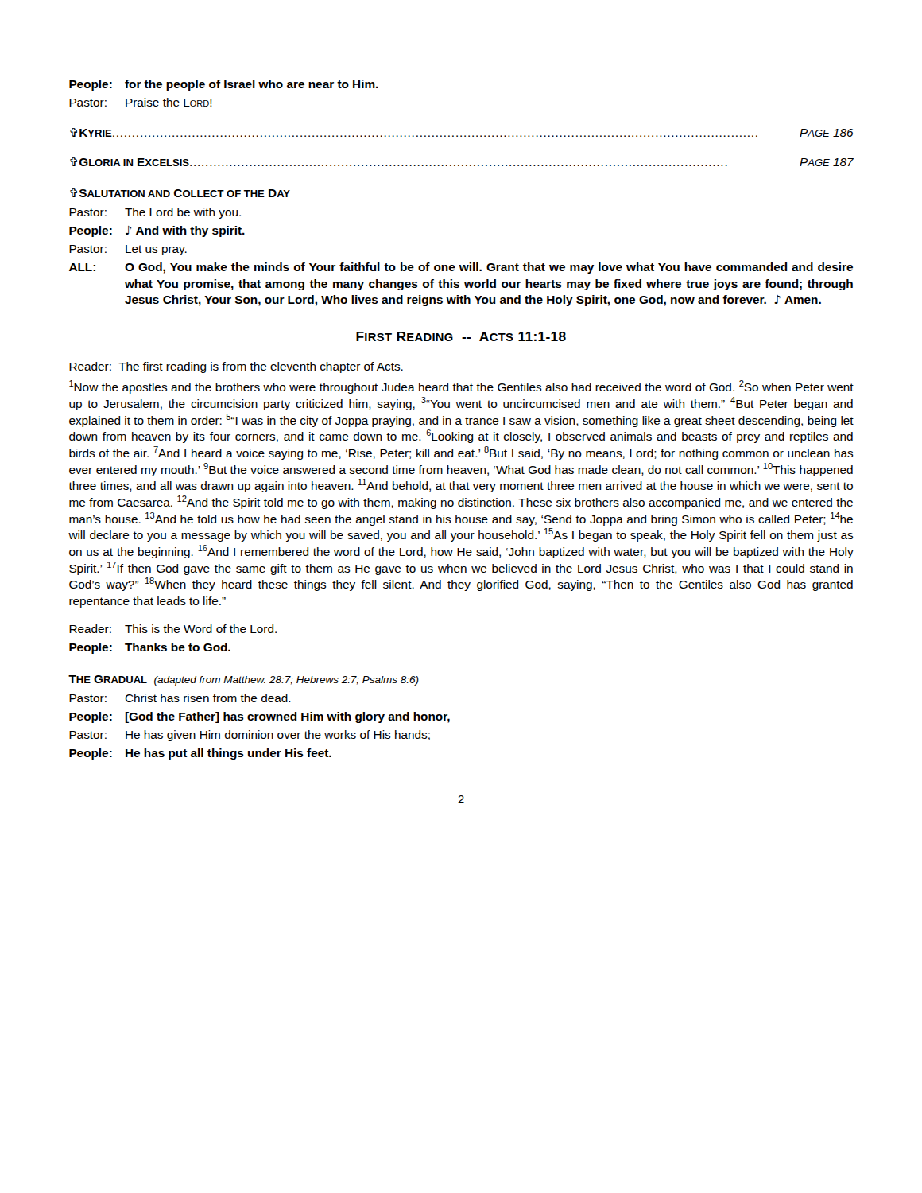People: for the people of Israel who are near to Him.
Pastor: Praise the Lord!
✞KYRIE .................................................................................................................................................................. PAGE 186
✞GLORIA IN EXCELSIS ....................................................................................................................................... PAGE 187
✞SALUTATION AND COLLECT OF THE DAY
Pastor: The Lord be with you.
People: ♪ And with thy spirit.
Pastor: Let us pray.
ALL: O God, You make the minds of Your faithful to be of one will. Grant that we may love what You have commanded and desire what You promise, that among the many changes of this world our hearts may be fixed where true joys are found; through Jesus Christ, Your Son, our Lord, Who lives and reigns with You and the Holy Spirit, one God, now and forever. ♪ Amen.
FIRST READING -- ACTS 11:1-18
Reader: The first reading is from the eleventh chapter of Acts.
1Now the apostles and the brothers who were throughout Judea heard that the Gentiles also had received the word of God. 2So when Peter went up to Jerusalem, the circumcision party criticized him, saying, 3“You went to uncircumcised men and ate with them.” 4But Peter began and explained it to them in order: 5“I was in the city of Joppa praying, and in a trance I saw a vision, something like a great sheet descending, being let down from heaven by its four corners, and it came down to me. 6Looking at it closely, I observed animals and beasts of prey and reptiles and birds of the air. 7And I heard a voice saying to me, ‘Rise, Peter; kill and eat.’ 8But I said, ‘By no means, Lord; for nothing common or unclean has ever entered my mouth.’ 9But the voice answered a second time from heaven, ‘What God has made clean, do not call common.’ 10This happened three times, and all was drawn up again into heaven. 11And behold, at that very moment three men arrived at the house in which we were, sent to me from Caesarea. 12And the Spirit told me to go with them, making no distinction. These six brothers also accompanied me, and we entered the man’s house. 13And he told us how he had seen the angel stand in his house and say, ‘Send to Joppa and bring Simon who is called Peter; 14he will declare to you a message by which you will be saved, you and all your household.’ 15As I began to speak, the Holy Spirit fell on them just as on us at the beginning. 16And I remembered the word of the Lord, how He said, ‘John baptized with water, but you will be baptized with the Holy Spirit.’ 17If then God gave the same gift to them as He gave to us when we believed in the Lord Jesus Christ, who was I that I could stand in God’s way?” 18When they heard these things they fell silent. And they glorified God, saying, “Then to the Gentiles also God has granted repentance that leads to life.”
Reader: This is the Word of the Lord.
People: Thanks be to God.
THE GRADUAL (adapted from Matthew. 28:7; Hebrews 2:7; Psalms 8:6)
Pastor: Christ has risen from the dead.
People: [God the Father] has crowned Him with glory and honor,
Pastor: He has given Him dominion over the works of His hands;
People: He has put all things under His feet.
2